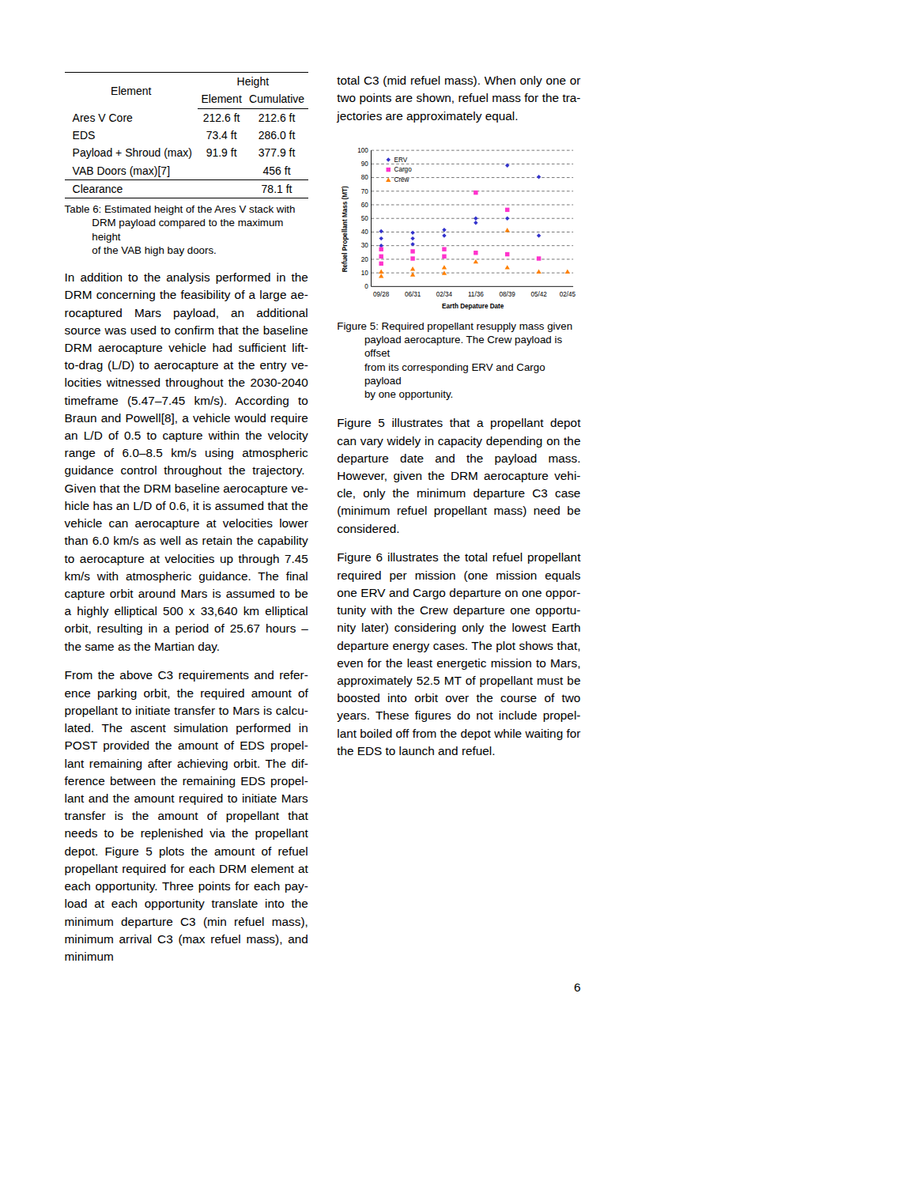| Element | Height |
| --- | --- |
| Element | Cumulative |
| Ares V Core | 212.6 ft | 212.6 ft |
| EDS | 73.4 ft | 286.0 ft |
| Payload + Shroud (max) | 91.9 ft | 377.9 ft |
| VAB Doors (max)[7] | | 456 ft |
| Clearance | | 78.1 ft |
Table 6: Estimated height of the Ares V stack with DRM payload compared to the maximum height of the VAB high bay doors.
In addition to the analysis performed in the DRM concerning the feasibility of a large aerocaptured Mars payload, an additional source was used to confirm that the baseline DRM aerocapture vehicle had sufficient lift-to-drag (L/D) to aerocapture at the entry velocities witnessed throughout the 2030-2040 timeframe (5.47–7.45 km/s). According to Braun and Powell[8], a vehicle would require an L/D of 0.5 to capture within the velocity range of 6.0–8.5 km/s using atmospheric guidance control throughout the trajectory. Given that the DRM baseline aerocapture vehicle has an L/D of 0.6, it is assumed that the vehicle can aerocapture at velocities lower than 6.0 km/s as well as retain the capability to aerocapture at velocities up through 7.45 km/s with atmospheric guidance. The final capture orbit around Mars is assumed to be a highly elliptical 500 x 33,640 km elliptical orbit, resulting in a period of 25.67 hours – the same as the Martian day.
From the above C3 requirements and reference parking orbit, the required amount of propellant to initiate transfer to Mars is calculated. The ascent simulation performed in POST provided the amount of EDS propellant remaining after achieving orbit. The difference between the remaining EDS propellant and the amount required to initiate Mars transfer is the amount of propellant that needs to be replenished via the propellant depot. Figure 5 plots the amount of refuel propellant required for each DRM element at each opportunity. Three points for each payload at each opportunity translate into the minimum departure C3 (min refuel mass), minimum arrival C3 (max refuel mass), and minimum
total C3 (mid refuel mass). When only one or two points are shown, refuel mass for the trajectories are approximately equal.
Refuel Propellant Mass (MT) 100 90 80 70 60 50 40 30 20 10 0 09/28 06/31 02/34 11/36 08/39 05/42 02/45 Earth Depature Date ERV Cargo Crew
Figure 5: Required propellant resupply mass given payload aerocapture. The Crew payload is offset from its corresponding ERV and Cargo payload by one opportunity.
Figure 5 illustrates that a propellant depot can vary widely in capacity depending on the departure date and the payload mass. However, given the DRM aerocapture vehicle, only the minimum departure C3 case (minimum refuel propellant mass) need be considered.
Figure 6 illustrates the total refuel propellant required per mission (one mission equals one ERV and Cargo departure on one opportunity with the Crew departure one opportunity later) considering only the lowest Earth departure energy cases. The plot shows that, even for the least energetic mission to Mars, approximately 52.5 MT of propellant must be boosted into orbit over the course of two years. These figures do not include propellant boiled off from the depot while waiting for the EDS to launch and refuel.
6